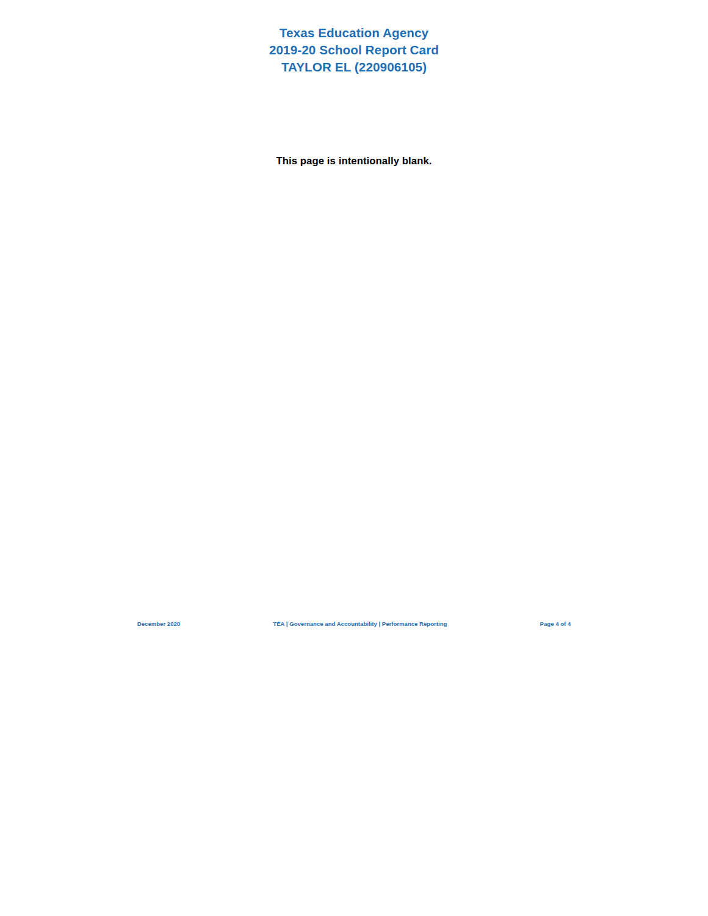Texas Education Agency 2019-20 School Report Card TAYLOR EL (220906105)
This page is intentionally blank.
December 2020 TEA | Governance and Accountability | Performance Reporting Page 4 of 4